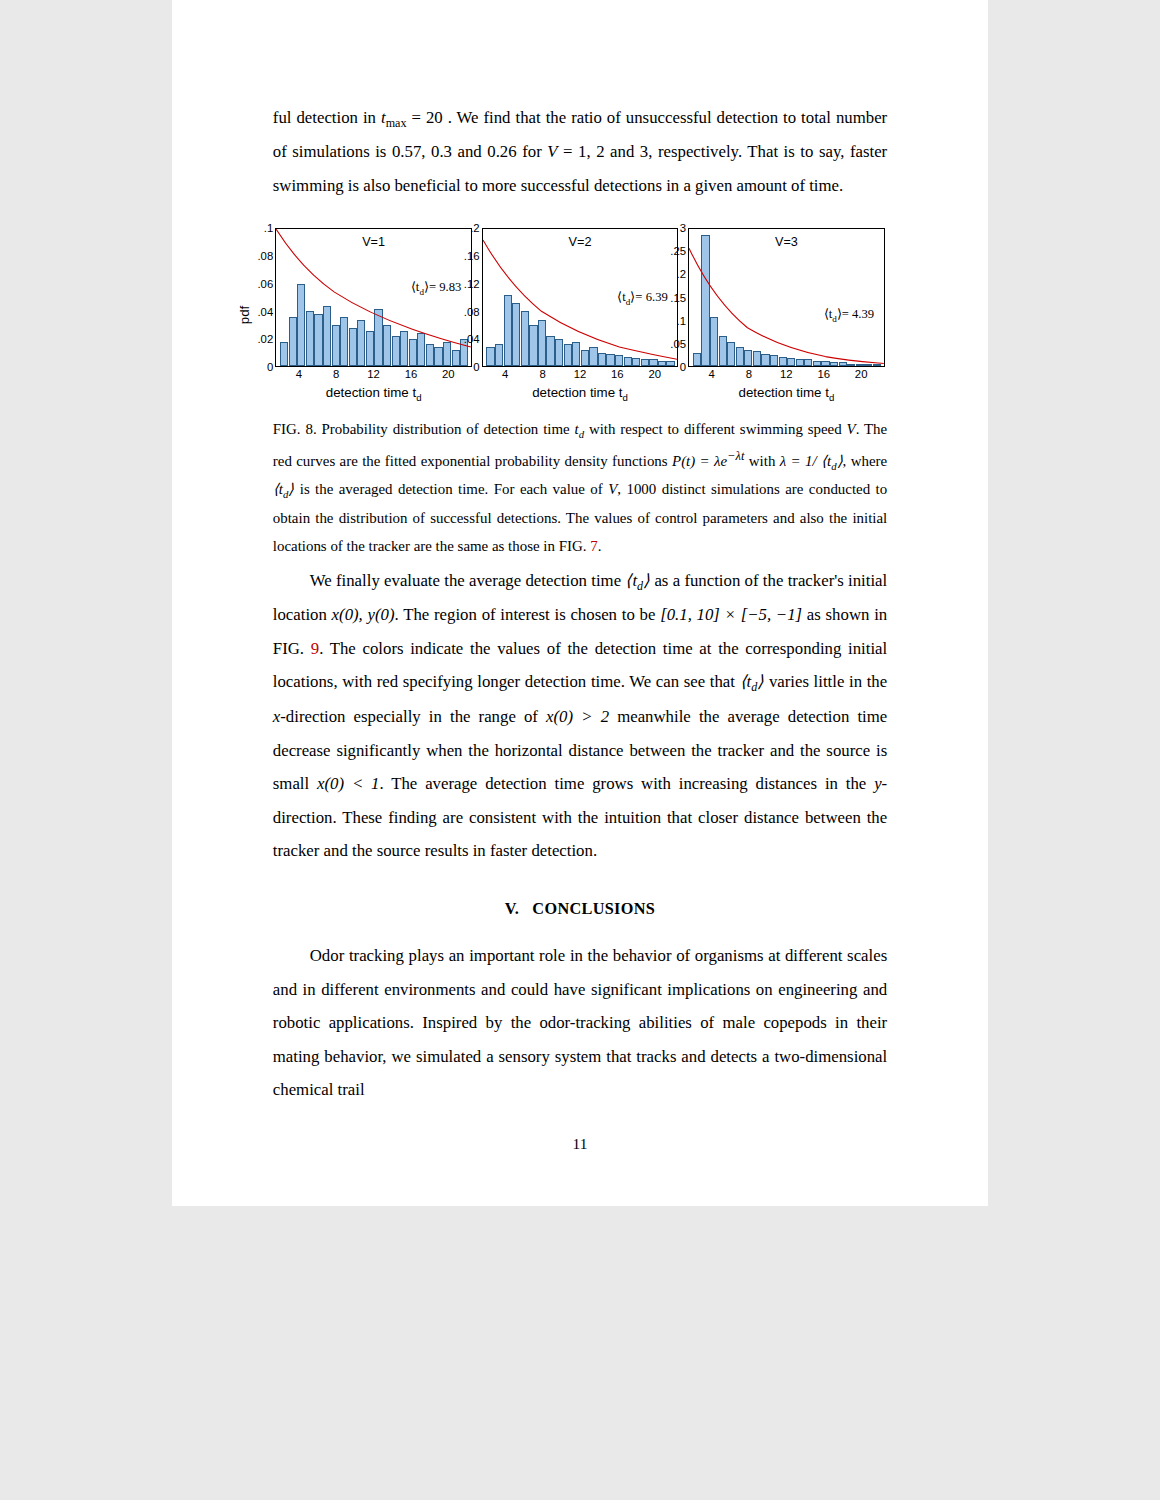ful detection in tmax = 20 . We find that the ratio of unsuccessful detection to total number of simulations is 0.57, 0.3 and 0.26 for V = 1, 2 and 3, respectively. That is to say, faster swimming is also beneficial to more successful detections in a given amount of time.
pdf
.1 .08 .06 .04 .02 0
V=1
⟨td⟩= 9.83
4 8 12 16 20
detection time td
.2 .16 .12 .08 .04 0
V=2
⟨td⟩= 6.39
4 8 12 16 20
detection time td
3 .25 .2 .15 .1 .05 0
V=3
⟨td⟩= 4.39
4 8 12 16 20
detection time td
FIG. 8. Probability distribution of detection time td with respect to different swimming speed V. The red curves are the fitted exponential probability density functions P(t) = λe−λt with λ = 1/ ⟨td⟩, where ⟨td⟩ is the averaged detection time. For each value of V, 1000 distinct simulations are conducted to obtain the distribution of successful detections. The values of control parameters and also the initial locations of the tracker are the same as those in FIG. 7.
We finally evaluate the average detection time ⟨td⟩ as a function of the tracker's initial location x(0), y(0). The region of interest is chosen to be [0.1, 10] × [−5, −1] as shown in FIG. 9. The colors indicate the values of the detection time at the corresponding initial locations, with red specifying longer detection time. We can see that ⟨td⟩ varies little in the x-direction especially in the range of x(0) > 2 meanwhile the average detection time decrease significantly when the horizontal distance between the tracker and the source is small x(0) < 1. The average detection time grows with increasing distances in the y-direction. These finding are consistent with the intuition that closer distance between the tracker and the source results in faster detection.
V. CONCLUSIONS
Odor tracking plays an important role in the behavior of organisms at different scales and in different environments and could have significant implications on engineering and robotic applications. Inspired by the odor-tracking abilities of male copepods in their mating behavior, we simulated a sensory system that tracks and detects a two-dimensional chemical trail
11